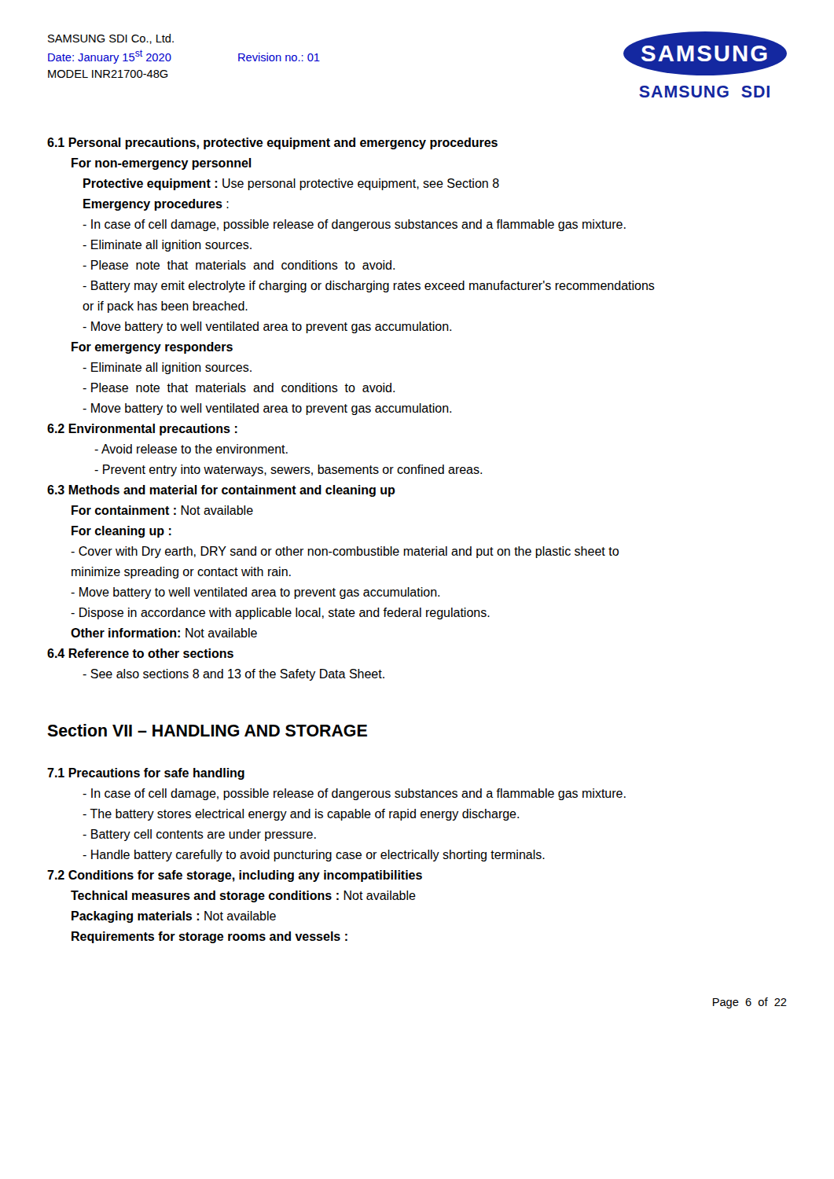SAMSUNG SDI Co., Ltd.
Date: January 15st 2020 Revision no.: 01
MODEL INR21700-48G
SAMSUNG
SAMSUNG SDI
6.1 Personal precautions, protective equipment and emergency procedures
For non-emergency personnel
Protective equipment : Use personal protective equipment, see Section 8
Emergency procedures :
- In case of cell damage, possible release of dangerous substances and a flammable gas mixture.
- Eliminate all ignition sources.
- Please note that materials and conditions to avoid.
- Battery may emit electrolyte if charging or discharging rates exceed manufacturer's recommendations
or if pack has been breached.
- Move battery to well ventilated area to prevent gas accumulation.
For emergency responders
- Eliminate all ignition sources.
- Please note that materials and conditions to avoid.
- Move battery to well ventilated area to prevent gas accumulation.
6.2 Environmental precautions :
- Avoid release to the environment.
- Prevent entry into waterways, sewers, basements or confined areas.
6.3 Methods and material for containment and cleaning up
For containment : Not available
For cleaning up :
- Cover with Dry earth, DRY sand or other non-combustible material and put on the plastic sheet to
minimize spreading or contact with rain.
- Move battery to well ventilated area to prevent gas accumulation.
- Dispose in accordance with applicable local, state and federal regulations.
Other information: Not available
6.4 Reference to other sections
- See also sections 8 and 13 of the Safety Data Sheet.
Section VII – HANDLING AND STORAGE
7.1 Precautions for safe handling
- In case of cell damage, possible release of dangerous substances and a flammable gas mixture.
- The battery stores electrical energy and is capable of rapid energy discharge.
- Battery cell contents are under pressure.
- Handle battery carefully to avoid puncturing case or electrically shorting terminals.
7.2 Conditions for safe storage, including any incompatibilities
Technical measures and storage conditions : Not available
Packaging materials : Not available
Requirements for storage rooms and vessels :
Page 6 of 22